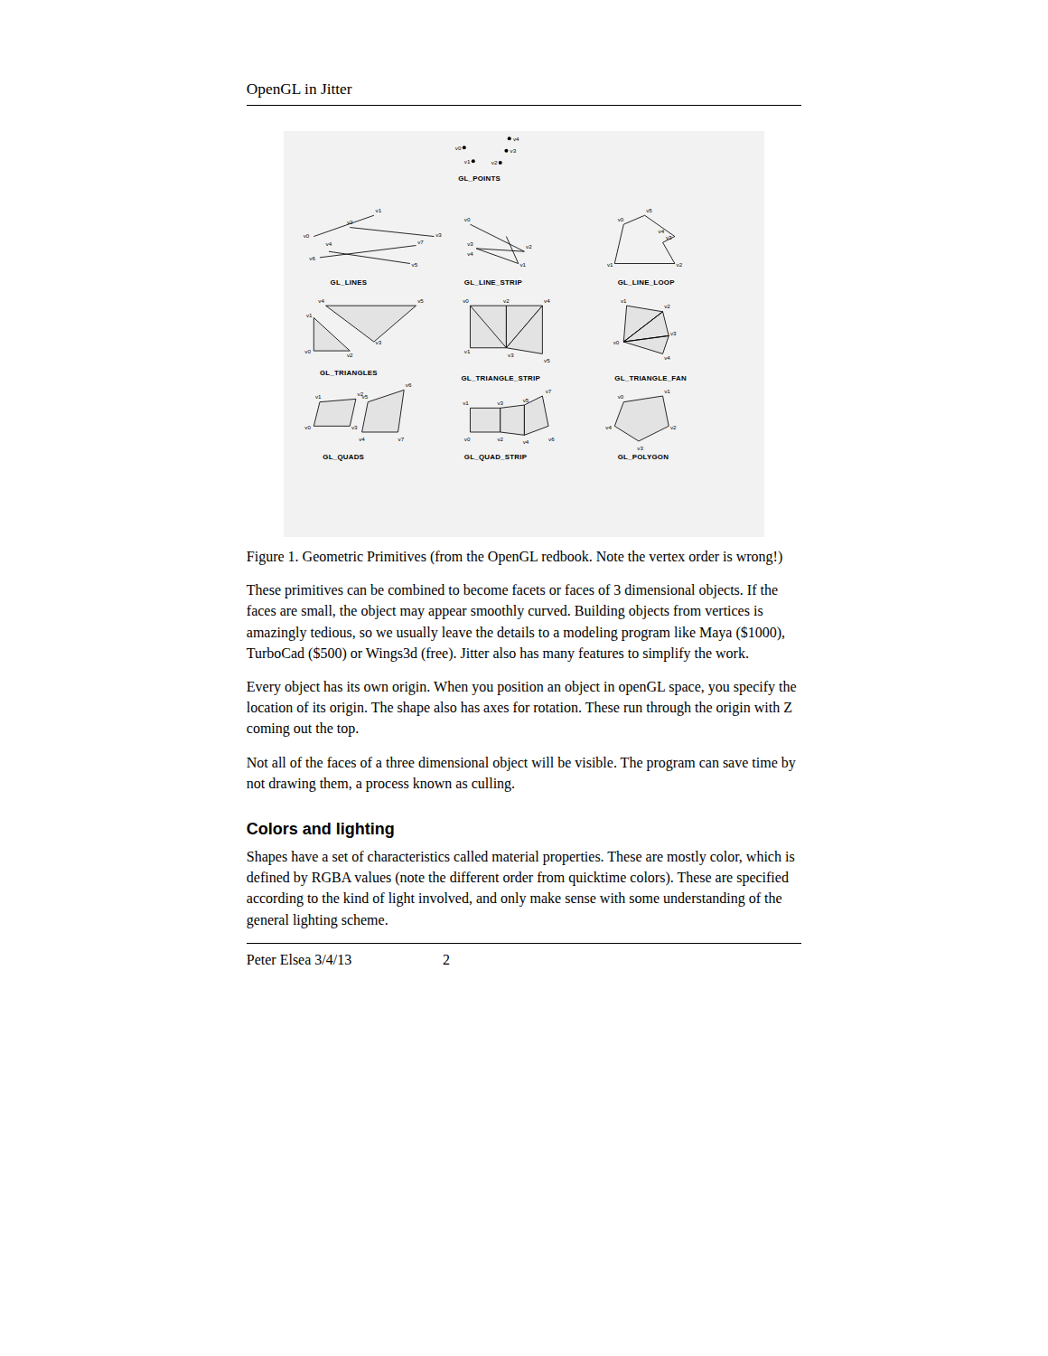OpenGL in Jitter
v0 v4 v3 v1 v2 GL_POINTS v0 v1 v2 v3 v4 v5 v6 v7 GL_LINES v0 v1 v2 v3 v4 GL_LINE_STRIP v0 v1 v2 v3 v4 v5 GL_LINE_LOOP v0 v1 v2 v3 v4 v5 GL_TRIANGLES v0 v1 v2 v3 v4 v5 GL_TRIANGLE_STRIP v1 v2 v3 v4 v0 GL_TRIANGLE_FAN v0 v1 v2 v3 v4 v5 v6 v7 GL_QUADS v1 v0 v2 v3 v5 v4 v6 v7 GL_QUAD_STRIP v0 v1 v2 v3 v4 GL_POLYGON
Figure 1. Geometric Primitives (from the OpenGL redbook. Note the vertex order is wrong!)
These primitives can be combined to become facets or faces of 3 dimensional objects. If the faces are small, the object may appear smoothly curved. Building objects from vertices is amazingly tedious, so we usually leave the details to a modeling program like Maya ($1000), TurboCad ($500) or Wings3d (free). Jitter also has many features to simplify the work.
Every object has its own origin. When you position an object in openGL space, you specify the location of its origin. The shape also has axes for rotation. These run through the origin with Z coming out the top.
Not all of the faces of a three dimensional object will be visible. The program can save time by not drawing them, a process known as culling.
Colors and lighting
Shapes have a set of characteristics called material properties. These are mostly color, which is defined by RGBA values (note the different order from quicktime colors). These are specified according to the kind of light involved, and only make sense with some understanding of the general lighting scheme.
Peter Elsea 3/4/13 2